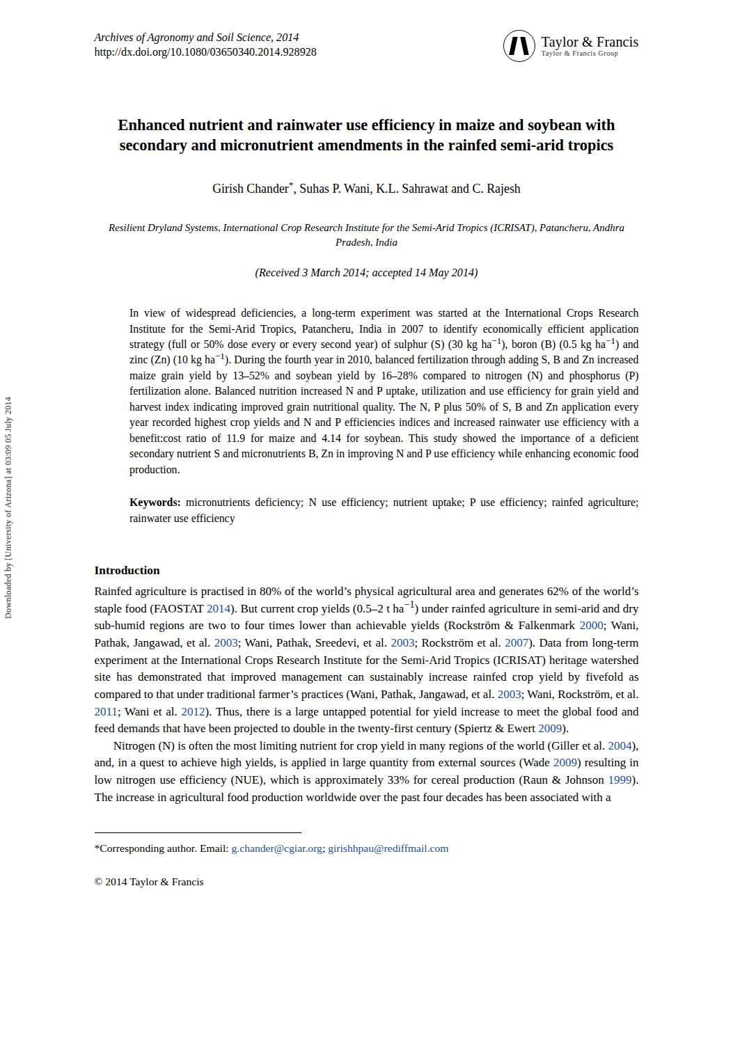Downloaded by [University of Arizona] at 03:09 05 July 2014
Archives of Agronomy and Soil Science, 2014
http://dx.doi.org/10.1080/03650340.2014.928928
Taylor & Francis
Taylor & Francis Group
Enhanced nutrient and rainwater use efficiency in maize and soybean with secondary and micronutrient amendments in the rainfed semi-arid tropics
Girish Chander*, Suhas P. Wani, K.L. Sahrawat and C. Rajesh
Resilient Dryland Systems, International Crop Research Institute for the Semi-Arid Tropics (ICRISAT), Patancheru, Andhra Pradesh, India
(Received 3 March 2014; accepted 14 May 2014)
In view of widespread deficiencies, a long-term experiment was started at the International Crops Research Institute for the Semi-Arid Tropics, Patancheru, India in 2007 to identify economically efficient application strategy (full or 50% dose every or every second year) of sulphur (S) (30 kg ha−1), boron (B) (0.5 kg ha−1) and zinc (Zn) (10 kg ha−1). During the fourth year in 2010, balanced fertilization through adding S, B and Zn increased maize grain yield by 13–52% and soybean yield by 16–28% compared to nitrogen (N) and phosphorus (P) fertilization alone. Balanced nutrition increased N and P uptake, utilization and use efficiency for grain yield and harvest index indicating improved grain nutritional quality. The N, P plus 50% of S, B and Zn application every year recorded highest crop yields and N and P efficiencies indices and increased rainwater use efficiency with a benefit:cost ratio of 11.9 for maize and 4.14 for soybean. This study showed the importance of a deficient secondary nutrient S and micronutrients B, Zn in improving N and P use efficiency while enhancing economic food production.
Keywords: micronutrients deficiency; N use efficiency; nutrient uptake; P use efficiency; rainfed agriculture; rainwater use efficiency
Introduction
Rainfed agriculture is practised in 80% of the world’s physical agricultural area and generates 62% of the world’s staple food (FAOSTAT 2014). But current crop yields (0.5–2 t ha−1) under rainfed agriculture in semi-arid and dry sub-humid regions are two to four times lower than achievable yields (Rockström & Falkenmark 2000; Wani, Pathak, Jangawad, et al. 2003; Wani, Pathak, Sreedevi, et al. 2003; Rockström et al. 2007). Data from long-term experiment at the International Crops Research Institute for the Semi-Arid Tropics (ICRISAT) heritage watershed site has demonstrated that improved management can sustainably increase rainfed crop yield by fivefold as compared to that under traditional farmer’s practices (Wani, Pathak, Jangawad, et al. 2003; Wani, Rockström, et al. 2011; Wani et al. 2012). Thus, there is a large untapped potential for yield increase to meet the global food and feed demands that have been projected to double in the twenty-first century (Spiertz & Ewert 2009).
Nitrogen (N) is often the most limiting nutrient for crop yield in many regions of the world (Giller et al. 2004), and, in a quest to achieve high yields, is applied in large quantity from external sources (Wade 2009) resulting in low nitrogen use efficiency (NUE), which is approximately 33% for cereal production (Raun & Johnson 1999). The increase in agricultural food production worldwide over the past four decades has been associated with a
*Corresponding author. Email: g.chander@cgiar.org; girishhpau@rediffmail.com
© 2014 Taylor & Francis